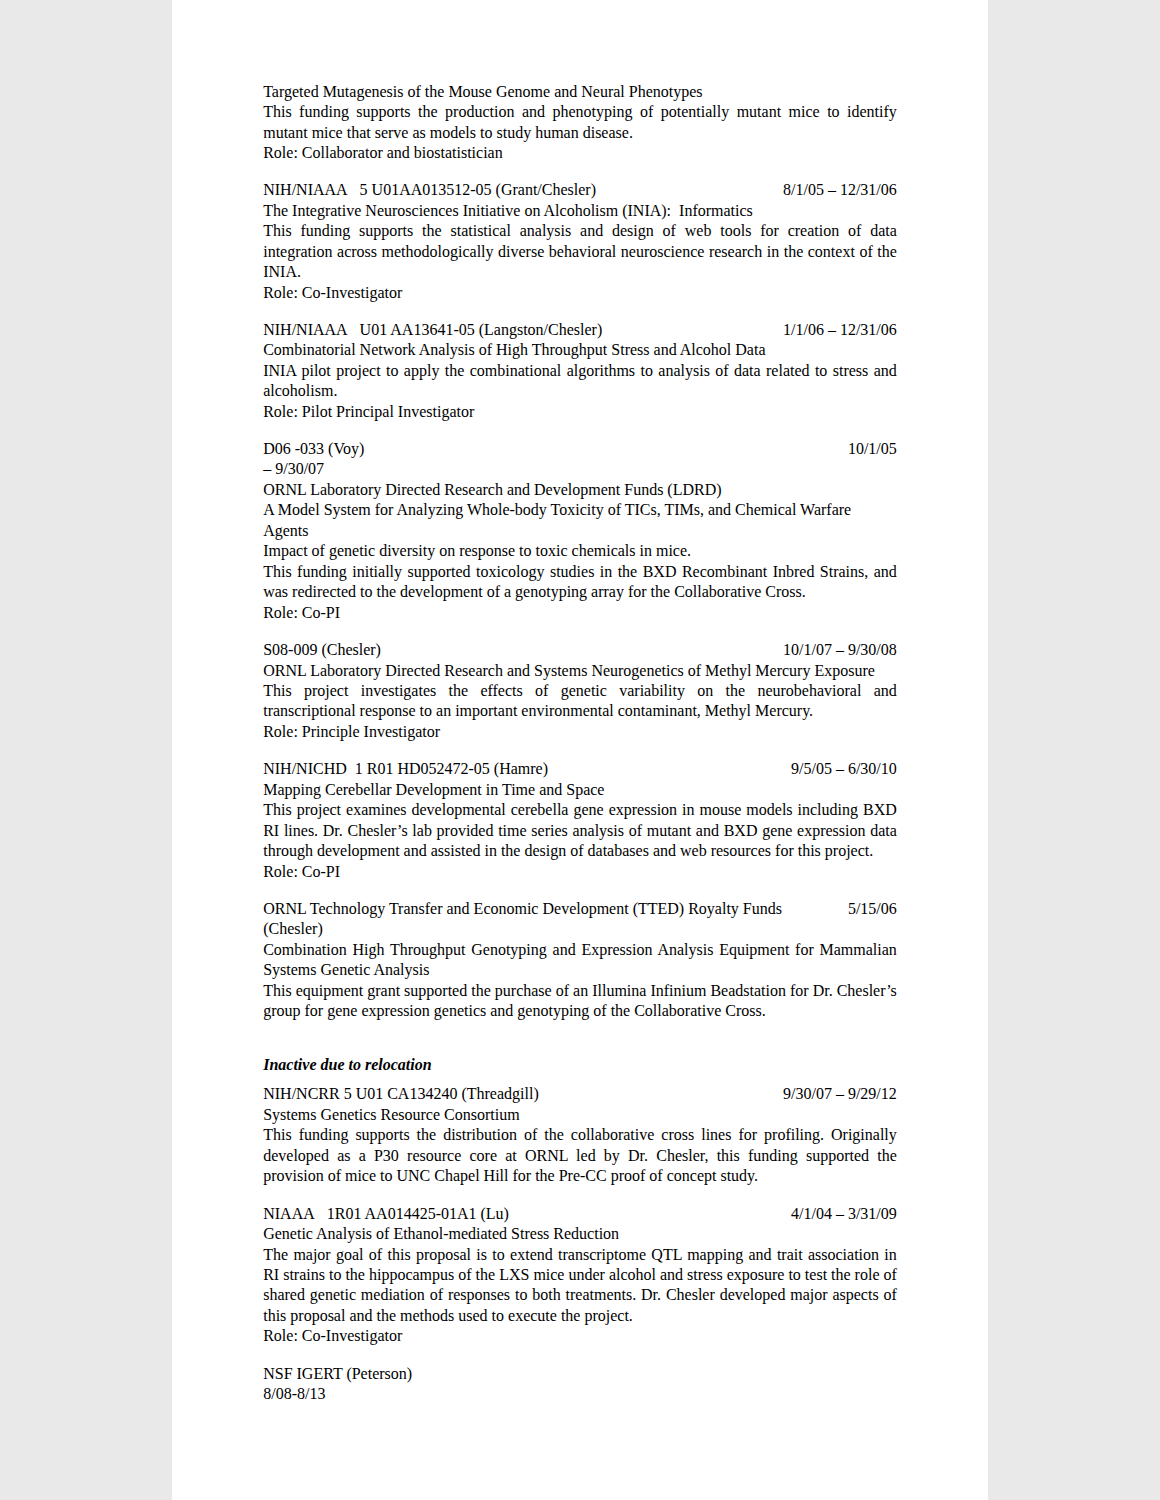Targeted Mutagenesis of the Mouse Genome and Neural Phenotypes
This funding supports the production and phenotyping of potentially mutant mice to identify mutant mice that serve as models to study human disease.
Role: Collaborator and biostatistician
NIH/NIAAA 5 U01AA013512-05 (Grant/Chesler) 8/1/05 – 12/31/06
The Integrative Neurosciences Initiative on Alcoholism (INIA): Informatics
This funding supports the statistical analysis and design of web tools for creation of data integration across methodologically diverse behavioral neuroscience research in the context of the INIA.
Role: Co-Investigator
NIH/NIAAA U01 AA13641-05 (Langston/Chesler) 1/1/06 – 12/31/06
Combinatorial Network Analysis of High Throughput Stress and Alcohol Data
INIA pilot project to apply the combinational algorithms to analysis of data related to stress and alcoholism.
Role: Pilot Principal Investigator
D06 -033 (Voy) 10/1/05
– 9/30/07
ORNL Laboratory Directed Research and Development Funds (LDRD)
A Model System for Analyzing Whole-body Toxicity of TICs, TIMs, and Chemical Warfare Agents
Impact of genetic diversity on response to toxic chemicals in mice.
This funding initially supported toxicology studies in the BXD Recombinant Inbred Strains, and was redirected to the development of a genotyping array for the Collaborative Cross.
Role: Co-PI
S08-009 (Chesler) 10/1/07 – 9/30/08
ORNL Laboratory Directed Research and Systems Neurogenetics of Methyl Mercury Exposure
This project investigates the effects of genetic variability on the neurobehavioral and transcriptional response to an important environmental contaminant, Methyl Mercury.
Role: Principle Investigator
NIH/NICHD 1 R01 HD052472-05 (Hamre) 9/5/05 – 6/30/10
Mapping Cerebellar Development in Time and Space
This project examines developmental cerebella gene expression in mouse models including BXD RI lines. Dr. Chesler’s lab provided time series analysis of mutant and BXD gene expression data through development and assisted in the design of databases and web resources for this project.
Role: Co-PI
ORNL Technology Transfer and Economic Development (TTED) Royalty Funds (Chesler) 5/15/06
Combination High Throughput Genotyping and Expression Analysis Equipment for Mammalian Systems Genetic Analysis
This equipment grant supported the purchase of an Illumina Infinium Beadstation for Dr. Chesler’s group for gene expression genetics and genotyping of the Collaborative Cross.
Inactive due to relocation
NIH/NCRR 5 U01 CA134240 (Threadgill) 9/30/07 – 9/29/12
Systems Genetics Resource Consortium
This funding supports the distribution of the collaborative cross lines for profiling. Originally developed as a P30 resource core at ORNL led by Dr. Chesler, this funding supported the provision of mice to UNC Chapel Hill for the Pre-CC proof of concept study.
NIAAA 1R01 AA014425-01A1 (Lu) 4/1/04 – 3/31/09
Genetic Analysis of Ethanol-mediated Stress Reduction
The major goal of this proposal is to extend transcriptome QTL mapping and trait association in RI strains to the hippocampus of the LXS mice under alcohol and stress exposure to test the role of shared genetic mediation of responses to both treatments. Dr. Chesler developed major aspects of this proposal and the methods used to execute the project.
Role: Co-Investigator
NSF IGERT (Peterson)
8/08-8/13